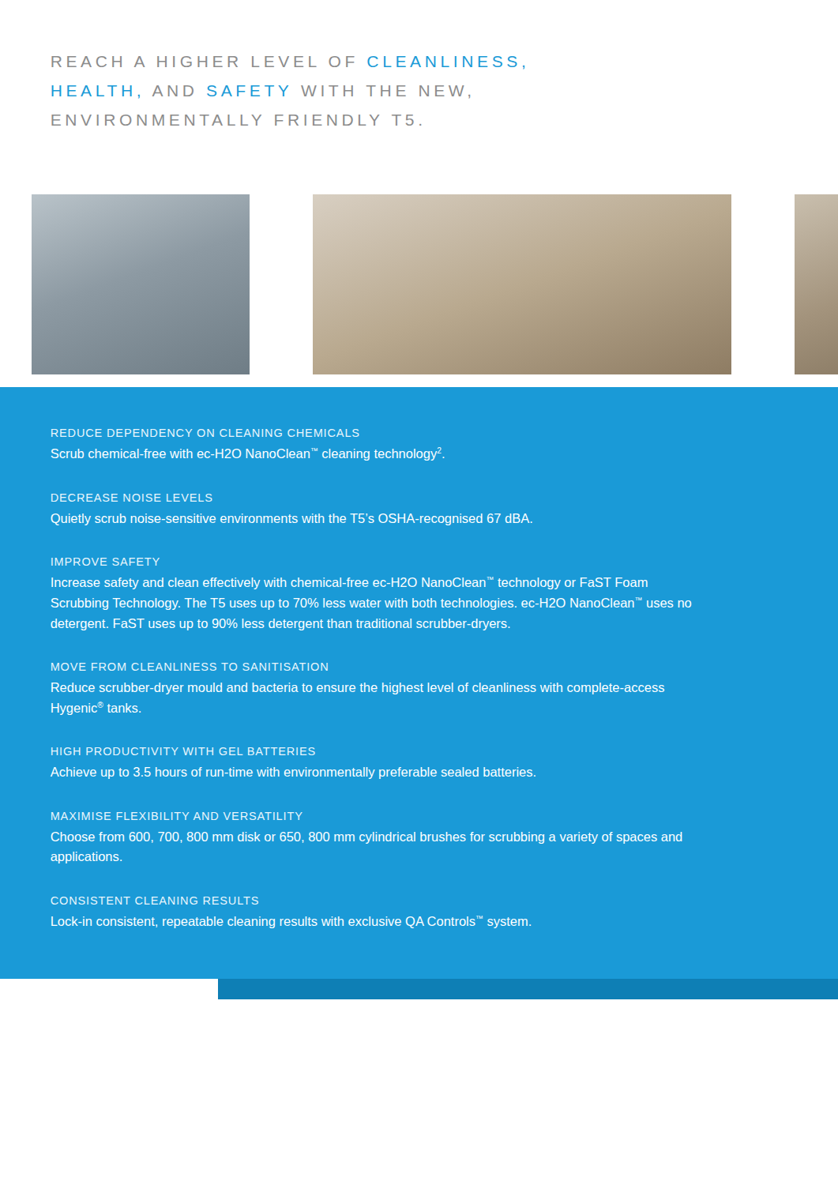Reach a higher level of cleanliness,
health, and safety with the new,
environmentally friendly T5.
Reduce dependency on cleaning chemicals
Scrub chemical-free with ec-H2O NanoClean™ cleaning technology2.
Decrease noise levels
Quietly scrub noise-sensitive environments with the T5’s OSHA-recognised 67 dBA.
Improve safety
Increase safety and clean effectively with chemical-free ec-H2O NanoClean™ technology or FaST Foam Scrubbing Technology. The T5 uses up to 70% less water with both technologies. ec-H2O NanoClean™ uses no detergent. FaST uses up to 90% less detergent than traditional scrubber-dryers.
Move from cleanliness to sanitisation
Reduce scrubber-dryer mould and bacteria to ensure the highest level of cleanliness with complete-access Hygenic® tanks.
High productivity with gel batteries
Achieve up to 3.5 hours of run-time with environmentally preferable sealed batteries.
Maximise flexibility and versatility
Choose from 600, 700, 800 mm disk or 650, 800 mm cylindrical brushes for scrubbing a variety of spaces and applications.
Consistent cleaning results
Lock-in consistent, repeatable cleaning results with exclusive QA Controls™ system.